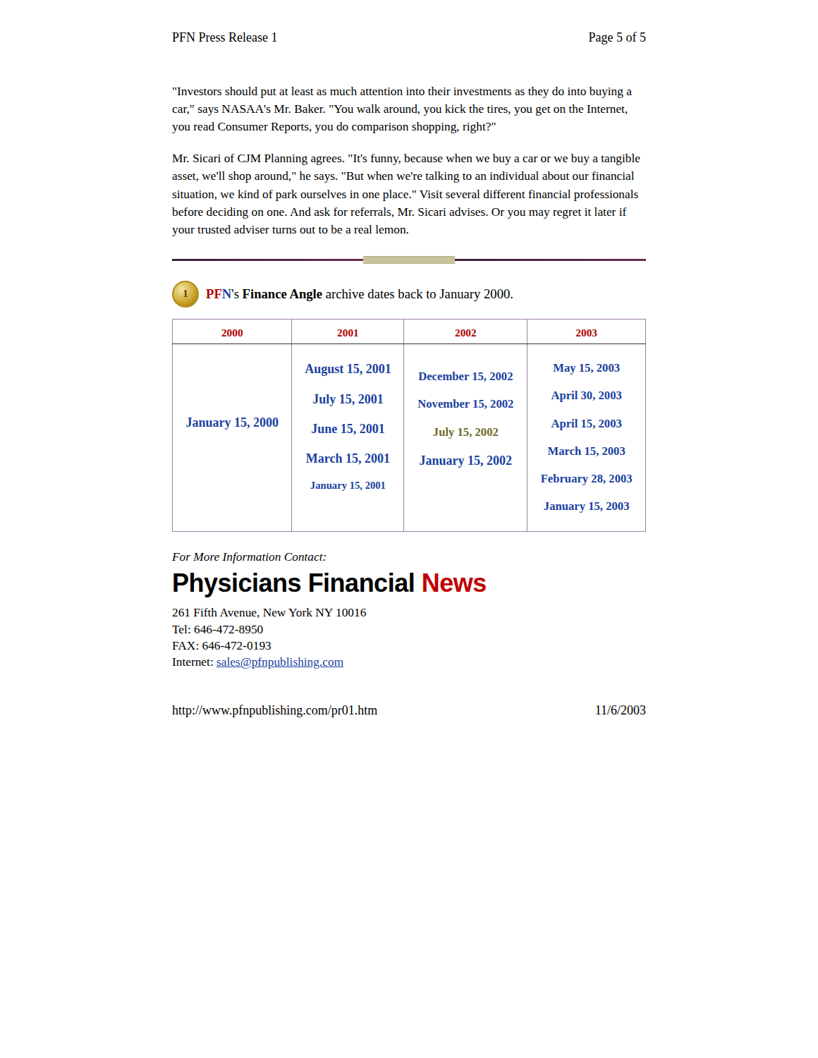PFN Press Release 1
Page 5 of 5
"Investors should put at least as much attention into their investments as they do into buying a car," says NASAA's Mr. Baker. "You walk around, you kick the tires, you get on the Internet, you read Consumer Reports, you do comparison shopping, right?"
Mr. Sicari of CJM Planning agrees. "It's funny, because when we buy a car or we buy a tangible asset, we'll shop around," he says. "But when we're talking to an individual about our financial situation, we kind of park ourselves in one place." Visit several different financial professionals before deciding on one. And ask for referrals, Mr. Sicari advises. Or you may regret it later if your trusted adviser turns out to be a real lemon.
1 PF N's Finance Angle archive dates back to January 2000.
| 2000 | 2001 | 2002 | 2003 |
| January 15, 2000 | August 15, 2001 July 15, 2001 June 15, 2001 March 15, 2001 January 15, 2001 | December 15, 2002 November 15, 2002 July 15, 2002 January 15, 2002 | May 15, 2003 April 30, 2003 April 15, 2003 March 15, 2003 February 28, 2003 January 15, 2003 |
For More Information Contact:
Physicians Financial News
261 Fifth Avenue, New York NY 10016
Tel: 646-472-8950
FAX: 646-472-0193
Internet: sales@pfnpublishing.com
http://www.pfnpublishing.com/pr01.htm
11/6/2003